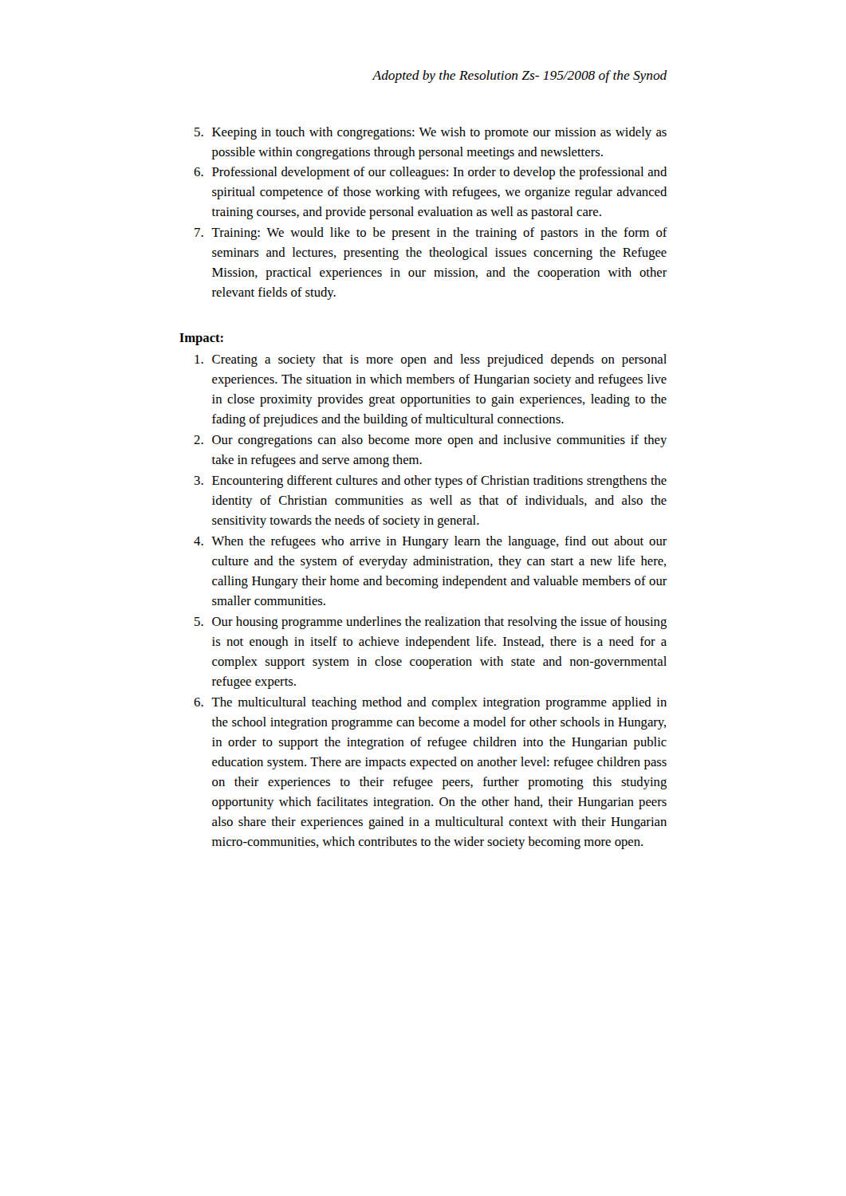Adopted by the Resolution Zs- 195/2008 of the Synod
Keeping in touch with congregations: We wish to promote our mission as widely as possible within congregations through personal meetings and newsletters.
Professional development of our colleagues: In order to develop the professional and spiritual competence of those working with refugees, we organize regular advanced training courses, and provide personal evaluation as well as pastoral care.
Training: We would like to be present in the training of pastors in the form of seminars and lectures, presenting the theological issues concerning the Refugee Mission, practical experiences in our mission, and the cooperation with other relevant fields of study.
Impact:
Creating a society that is more open and less prejudiced depends on personal experiences. The situation in which members of Hungarian society and refugees live in close proximity provides great opportunities to gain experiences, leading to the fading of prejudices and the building of multicultural connections.
Our congregations can also become more open and inclusive communities if they take in refugees and serve among them.
Encountering different cultures and other types of Christian traditions strengthens the identity of Christian communities as well as that of individuals, and also the sensitivity towards the needs of society in general.
When the refugees who arrive in Hungary learn the language, find out about our culture and the system of everyday administration, they can start a new life here, calling Hungary their home and becoming independent and valuable members of our smaller communities.
Our housing programme underlines the realization that resolving the issue of housing is not enough in itself to achieve independent life. Instead, there is a need for a complex support system in close cooperation with state and non-governmental refugee experts.
The multicultural teaching method and complex integration programme applied in the school integration programme can become a model for other schools in Hungary, in order to support the integration of refugee children into the Hungarian public education system. There are impacts expected on another level: refugee children pass on their experiences to their refugee peers, further promoting this studying opportunity which facilitates integration. On the other hand, their Hungarian peers also share their experiences gained in a multicultural context with their Hungarian micro-communities, which contributes to the wider society becoming more open.